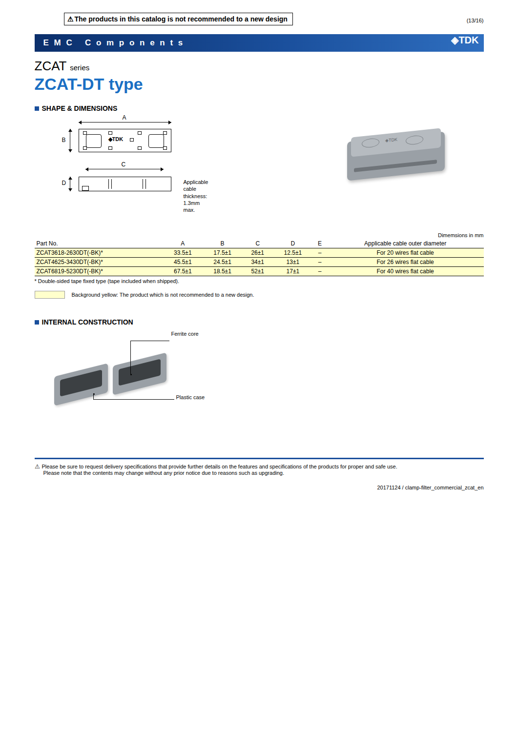⚠The products in this catalog is not recommended to a new design
(13/16)
E M C C o m p o n e n t s ◈TDK
ZCAT series
ZCAT-DT type
SHAPE & DIMENSIONS
A
B
◈TDK
C
D
Applicable cable
thickness:
1.3mm max.
◈TDK
Dimemsions in mm
| Part No. | A | B | C | D | E | Applicable cable outer diameter |
| --- | --- | --- | --- | --- | --- | --- |
| ZCAT3618-2630DT(-BK)* | 33.5±1 | 17.5±1 | 26±1 | 12.5±1 | – | For 20 wires flat cable |
| ZCAT4625-3430DT(-BK)* | 45.5±1 | 24.5±1 | 34±1 | 13±1 | – | For 26 wires flat cable |
| ZCAT6819-5230DT(-BK)* | 67.5±1 | 18.5±1 | 52±1 | 17±1 | – | For 40 wires flat cable |
* Double-sided tape fixed type (tape included when shipped).
Background yellow: The product which is not recommended to a new design.
INTERNAL CONSTRUCTION
Ferrite core
Plastic case
⚠Please be sure to request delivery specifications that provide further details on the features and specifications of the products for proper and safe use.
Please note that the contents may change without any prior notice due to reasons such as upgrading.
20171124 / clamp-filter_commercial_zcat_en